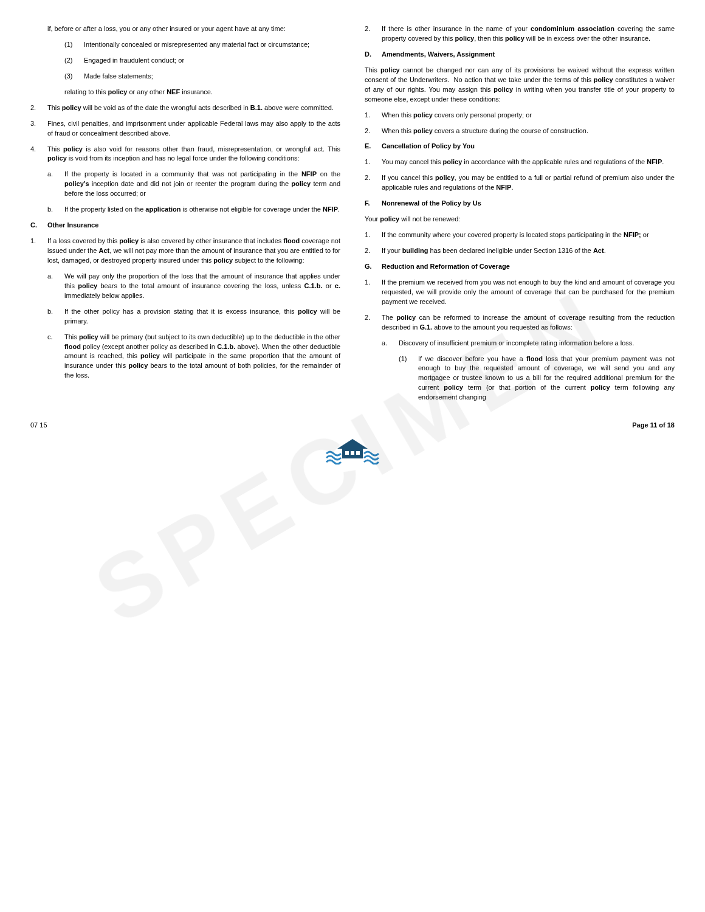SPECIMEN
if, before or after a loss, you or any other insured or your agent have at any time:
(1) Intentionally concealed or misrepresented any material fact or circumstance;
(2) Engaged in fraudulent conduct; or
(3) Made false statements;
relating to this policy or any other NEF insurance.
2. This policy will be void as of the date the wrongful acts described in B.1. above were committed.
3. Fines, civil penalties, and imprisonment under applicable Federal laws may also apply to the acts of fraud or concealment described above.
4. This policy is also void for reasons other than fraud, misrepresentation, or wrongful act. This policy is void from its inception and has no legal force under the following conditions:
a. If the property is located in a community that was not participating in the NFIP on the policy's inception date and did not join or reenter the program during the policy term and before the loss occurred; or
b. If the property listed on the application is otherwise not eligible for coverage under the NFIP.
C. Other Insurance
1. If a loss covered by this policy is also covered by other insurance that includes flood coverage not issued under the Act, we will not pay more than the amount of insurance that you are entitled to for lost, damaged, or destroyed property insured under this policy subject to the following:
a. We will pay only the proportion of the loss that the amount of insurance that applies under this policy bears to the total amount of insurance covering the loss, unless C.1.b. or c. immediately below applies.
b. If the other policy has a provision stating that it is excess insurance, this policy will be primary.
c. This policy will be primary (but subject to its own deductible) up to the deductible in the other flood policy (except another policy as described in C.1.b. above). When the other deductible amount is reached, this policy will participate in the same proportion that the amount of insurance under this policy bears to the total amount of both policies, for the remainder of the loss.
2. If there is other insurance in the name of your condominium association covering the same property covered by this policy, then this policy will be in excess over the other insurance.
D. Amendments, Waivers, Assignment
This policy cannot be changed nor can any of its provisions be waived without the express written consent of the Underwriters. No action that we take under the terms of this policy constitutes a waiver of any of our rights. You may assign this policy in writing when you transfer title of your property to someone else, except under these conditions:
1. When this policy covers only personal property; or
2. When this policy covers a structure during the course of construction.
E. Cancellation of Policy by You
1. You may cancel this policy in accordance with the applicable rules and regulations of the NFIP.
2. If you cancel this policy, you may be entitled to a full or partial refund of premium also under the applicable rules and regulations of the NFIP.
F. Nonrenewal of the Policy by Us
Your policy will not be renewed:
1. If the community where your covered property is located stops participating in the NFIP; or
2. If your building has been declared ineligible under Section 1316 of the Act.
G. Reduction and Reformation of Coverage
1. If the premium we received from you was not enough to buy the kind and amount of coverage you requested, we will provide only the amount of coverage that can be purchased for the premium payment we received.
2. The policy can be reformed to increase the amount of coverage resulting from the reduction described in G.1. above to the amount you requested as follows:
a. Discovery of insufficient premium or incomplete rating information before a loss.
(1) If we discover before you have a flood loss that your premium payment was not enough to buy the requested amount of coverage, we will send you and any mortgagee or trustee known to us a bill for the required additional premium for the current policy term (or that portion of the current policy term following any endorsement changing
07 15
Page 11 of 18